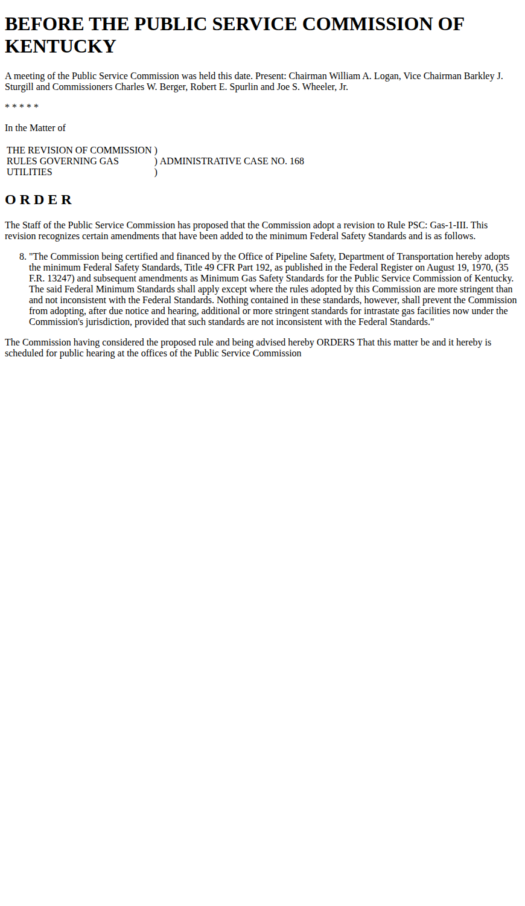BEFORE THE PUBLIC SERVICE COMMISSION OF KENTUCKY
A meeting of the Public Service Commission was held this date. Present: Chairman William A. Logan, Vice Chairman Barkley J. Sturgill and Commissioners Charles W. Berger, Robert E. Spurlin and Joe S. Wheeler, Jr.
* * * * *
In the Matter of
| THE REVISION OF COMMISSION RULES GOVERNING GAS UTILITIES | ) ) ) | ADMINISTRATIVE CASE NO. 168 |
O R D E R
The Staff of the Public Service Commission has proposed that the Commission adopt a revision to Rule PSC: Gas-1-III. This revision recognizes certain amendments that have been added to the minimum Federal Safety Standards and is as follows.
"The Commission being certified and financed by the Office of Pipeline Safety, Department of Transportation hereby adopts the minimum Federal Safety Standards, Title 49 CFR Part 192, as published in the Federal Register on August 19, 1970, (35 F.R. 13247) and subsequent amendments as Minimum Gas Safety Standards for the Public Service Commission of Kentucky. The said Federal Minimum Standards shall apply except where the rules adopted by this Commission are more stringent than and not inconsistent with the Federal Standards. Nothing contained in these standards, however, shall prevent the Commission from adopting, after due notice and hearing, additional or more stringent standards for intrastate gas facilities now under the Commission's jurisdiction, provided that such standards are not inconsistent with the Federal Standards."
The Commission having considered the proposed rule and being advised hereby ORDERS That this matter be and it hereby is scheduled for public hearing at the offices of the Public Service Commission